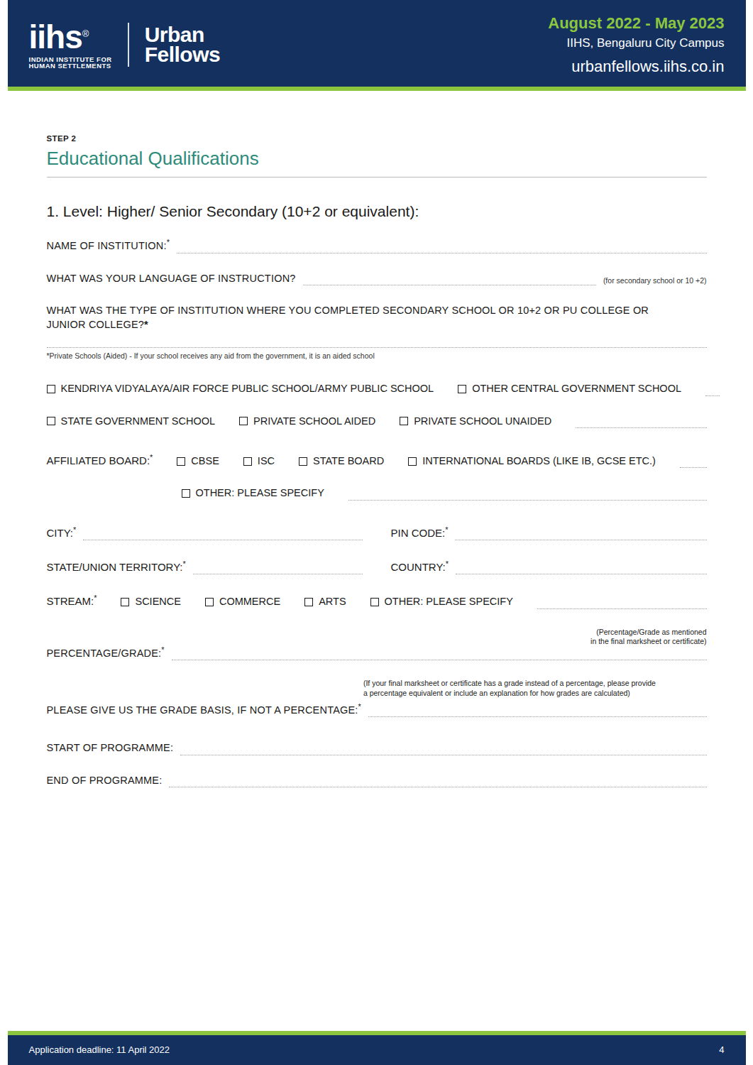iihs®
INDIAN INSTITUTE FOR
HUMAN SETTLEMENTS
Urban
Fellows
August 2022 - May 2023
IIHS, Bengaluru City Campus
urbanfellows.iihs.co.in
STEP 2
Educational Qualifications
1. Level: Higher/ Senior Secondary (10+2 or equivalent):
NAME OF INSTITUTION:*
WHAT WAS YOUR LANGUAGE OF INSTRUCTION? (for secondary school or 10 +2)
WHAT WAS THE TYPE OF INSTITUTION WHERE YOU COMPLETED SECONDARY SCHOOL OR 10+2 OR PU COLLEGE OR
JUNIOR COLLEGE?*
*Private Schools (Aided) - If your school receives any aid from the government, it is an aided school
KENDRIYA VIDYALAYA/AIR FORCE PUBLIC SCHOOL/ARMY PUBLIC SCHOOL OTHER CENTRAL GOVERNMENT SCHOOL
STATE GOVERNMENT SCHOOL PRIVATE SCHOOL AIDED PRIVATE SCHOOL UNAIDED
AFFILIATED BOARD:* CBSE ISC STATE BOARD INTERNATIONAL BOARDS (LIKE IB, GCSE ETC.)
OTHER: PLEASE SPECIFY
CITY:*
PIN CODE:*
STATE/UNION TERRITORY:*
COUNTRY:*
STREAM:* SCIENCE COMMERCE ARTS OTHER: PLEASE SPECIFY
(Percentage/Grade as mentioned
in the final marksheet or certificate)
PERCENTAGE/GRADE:*
(If your final marksheet or certificate has a grade instead of a percentage, please provide
a percentage equivalent or include an explanation for how grades are calculated)
PLEASE GIVE US THE GRADE BASIS, IF NOT A PERCENTAGE:*
START OF PROGRAMME:
END OF PROGRAMME:
Application deadline: 11 April 2022
4